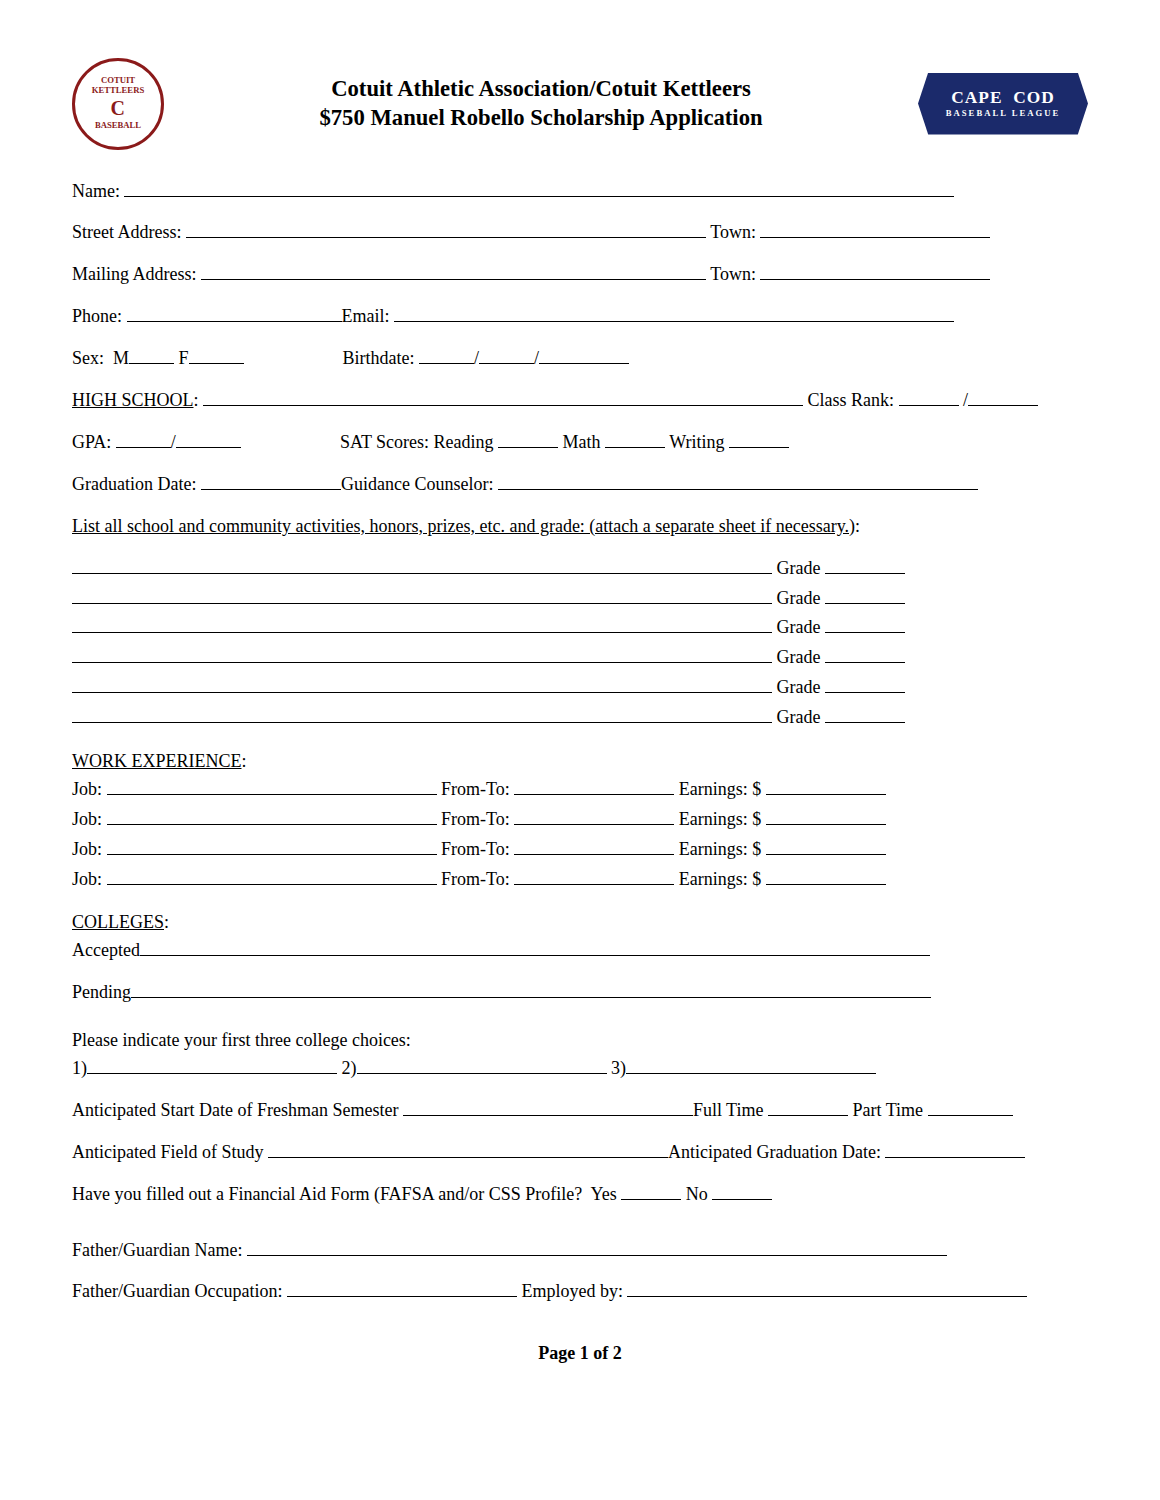COTUIT KETTLEERS
C
BASEBALL
Cotuit Athletic Association/Cotuit Kettleers
$750 Manuel Robello Scholarship Application
CAPE COD
BASEBALL LEAGUE
Name:
Street Address: Town:
Mailing Address: Town:
Phone: Email:
Sex: M F Birthdate: / /
HIGH SCHOOL: Class Rank: /
GPA: / SAT Scores: Reading Math Writing
Graduation Date: Guidance Counselor:
List all school and community activities, honors, prizes, etc. and grade: (attach a separate sheet if necessary.):
Grade
Grade
Grade
Grade
Grade
Grade
WORK EXPERIENCE:
Job: From-To: Earnings: $
Job: From-To: Earnings: $
Job: From-To: Earnings: $
Job: From-To: Earnings: $
COLLEGES:
Accepted
Pending
Please indicate your first three college choices:
1) 2) 3)
Anticipated Start Date of Freshman Semester Full Time Part Time
Anticipated Field of Study Anticipated Graduation Date:
Have you filled out a Financial Aid Form (FAFSA and/or CSS Profile? Yes No
Father/Guardian Name:
Father/Guardian Occupation: Employed by:
Page 1 of 2